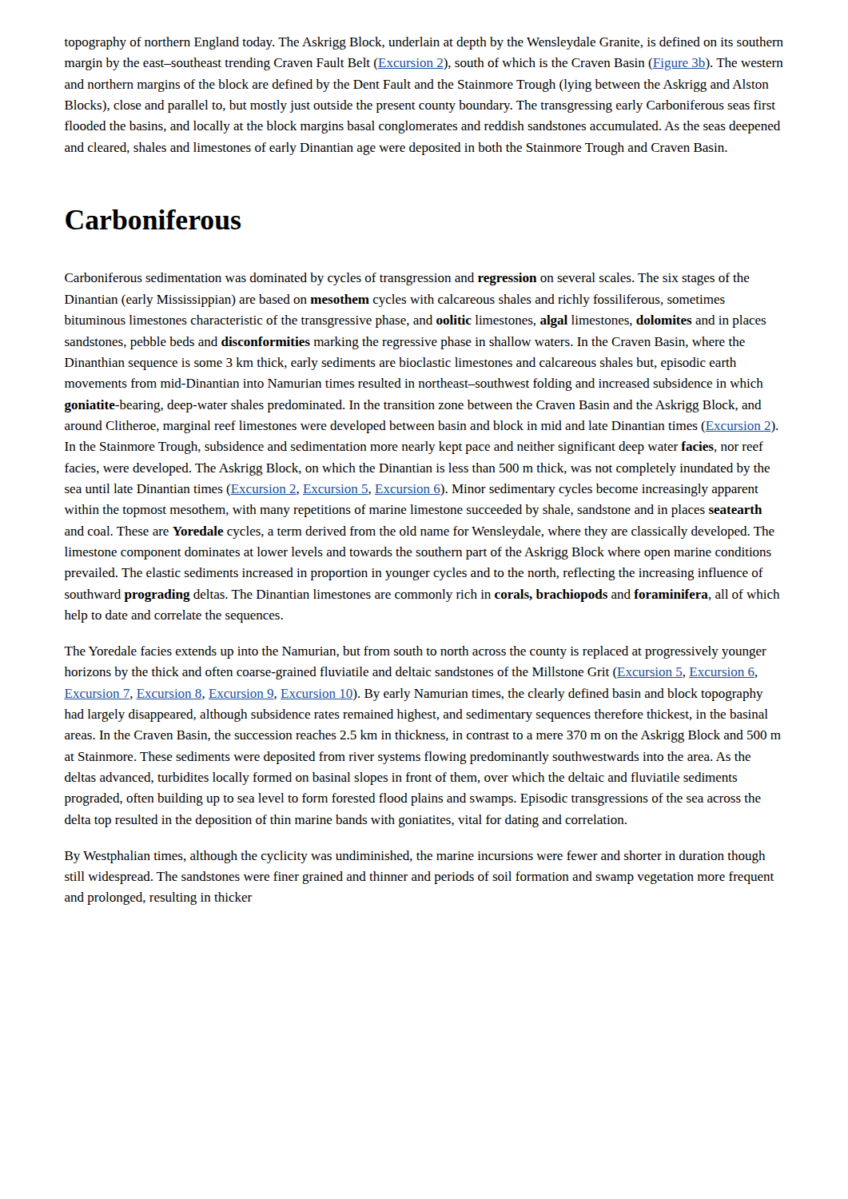topography of northern England today. The Askrigg Block, underlain at depth by the Wensleydale Granite, is defined on its southern margin by the east–southeast trending Craven Fault Belt (Excursion 2), south of which is the Craven Basin (Figure 3b). The western and northern margins of the block are defined by the Dent Fault and the Stainmore Trough (lying between the Askrigg and Alston Blocks), close and parallel to, but mostly just outside the present county boundary. The transgressing early Carboniferous seas first flooded the basins, and locally at the block margins basal conglomerates and reddish sandstones accumulated. As the seas deepened and cleared, shales and limestones of early Dinantian age were deposited in both the Stainmore Trough and Craven Basin.
Carboniferous
Carboniferous sedimentation was dominated by cycles of transgression and regression on several scales. The six stages of the Dinantian (early Mississippian) are based on mesothem cycles with calcareous shales and richly fossiliferous, sometimes bituminous limestones characteristic of the transgressive phase, and oolitic limestones, algal limestones, dolomites and in places sandstones, pebble beds and disconformities marking the regressive phase in shallow waters. In the Craven Basin, where the Dinanthian sequence is some 3 km thick, early sediments are bioclastic limestones and calcareous shales but, episodic earth movements from mid-Dinantian into Namurian times resulted in northeast–southwest folding and increased subsidence in which goniatite-bearing, deep-water shales predominated. In the transition zone between the Craven Basin and the Askrigg Block, and around Clitheroe, marginal reef limestones were developed between basin and block in mid and late Dinantian times (Excursion 2). In the Stainmore Trough, subsidence and sedimentation more nearly kept pace and neither significant deep water facies, nor reef facies, were developed. The Askrigg Block, on which the Dinantian is less than 500 m thick, was not completely inundated by the sea until late Dinantian times (Excursion 2, Excursion 5, Excursion 6). Minor sedimentary cycles become increasingly apparent within the topmost mesothem, with many repetitions of marine limestone succeeded by shale, sandstone and in places seatearth and coal. These are Yoredale cycles, a term derived from the old name for Wensleydale, where they are classically developed. The limestone component dominates at lower levels and towards the southern part of the Askrigg Block where open marine conditions prevailed. The elastic sediments increased in proportion in younger cycles and to the north, reflecting the increasing influence of southward prograding deltas. The Dinantian limestones are commonly rich in corals, brachiopods and foraminifera, all of which help to date and correlate the sequences.
The Yoredale facies extends up into the Namurian, but from south to north across the county is replaced at progressively younger horizons by the thick and often coarse-grained fluviatile and deltaic sandstones of the Millstone Grit (Excursion 5, Excursion 6, Excursion 7, Excursion 8, Excursion 9, Excursion 10). By early Namurian times, the clearly defined basin and block topography had largely disappeared, although subsidence rates remained highest, and sedimentary sequences therefore thickest, in the basinal areas. In the Craven Basin, the succession reaches 2.5 km in thickness, in contrast to a mere 370 m on the Askrigg Block and 500 m at Stainmore. These sediments were deposited from river systems flowing predominantly southwestwards into the area. As the deltas advanced, turbidites locally formed on basinal slopes in front of them, over which the deltaic and fluviatile sediments prograded, often building up to sea level to form forested flood plains and swamps. Episodic transgressions of the sea across the delta top resulted in the deposition of thin marine bands with goniatites, vital for dating and correlation.
By Westphalian times, although the cyclicity was undiminished, the marine incursions were fewer and shorter in duration though still widespread. The sandstones were finer grained and thinner and periods of soil formation and swamp vegetation more frequent and prolonged, resulting in thicker